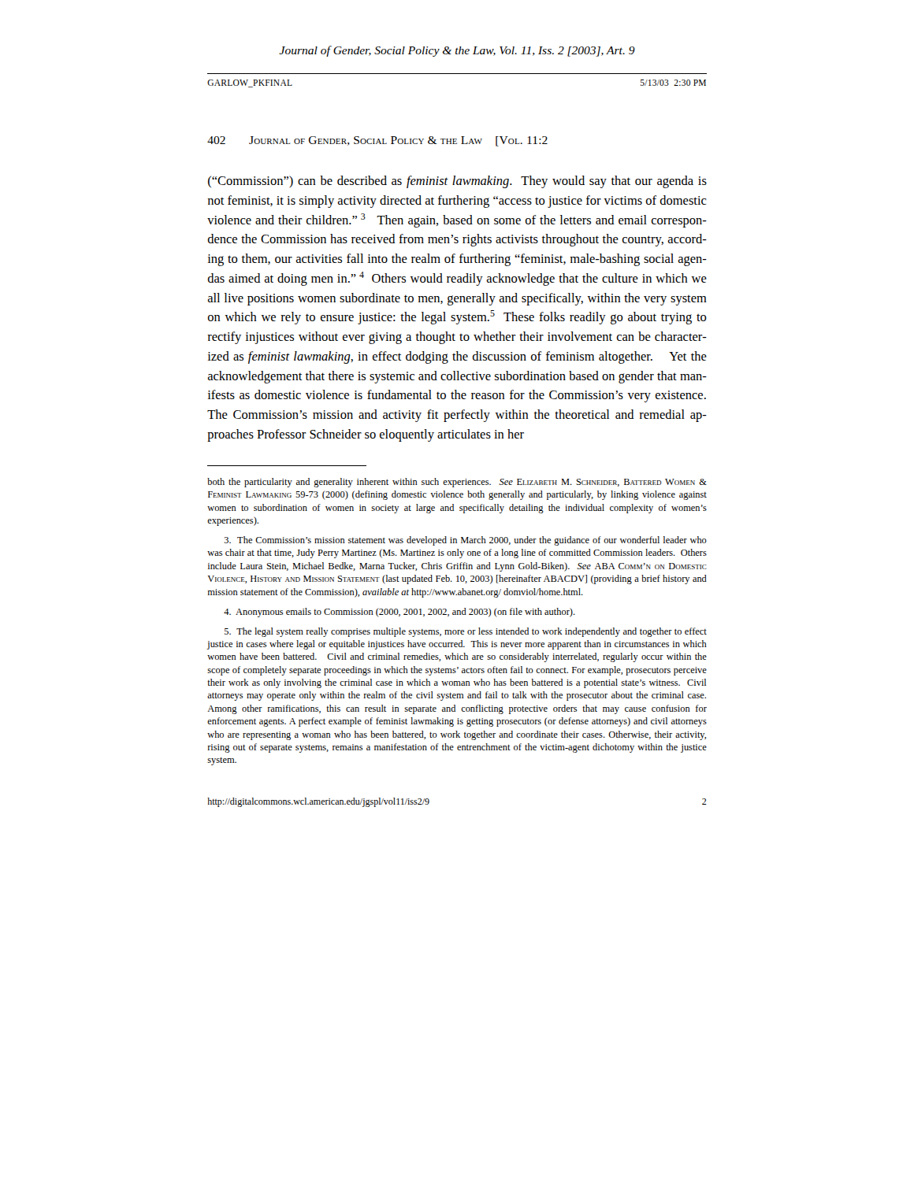Journal of Gender, Social Policy & the Law, Vol. 11, Iss. 2 [2003], Art. 9
Garlow_PKfinal 5/13/03 2:30 PM
402 Journal of Gender, Social Policy & the Law [Vol. 11:2
(“Commission”) can be described as feminist lawmaking. They would say that our agenda is not feminist, it is simply activity directed at furthering “access to justice for victims of domestic violence and their children.” 3 Then again, based on some of the letters and email correspondence the Commission has received from men’s rights activists throughout the country, according to them, our activities fall into the realm of furthering “feminist, male-bashing social agendas aimed at doing men in.” 4 Others would readily acknowledge that the culture in which we all live positions women subordinate to men, generally and specifically, within the very system on which we rely to ensure justice: the legal system.5 These folks readily go about trying to rectify injustices without ever giving a thought to whether their involvement can be characterized as feminist lawmaking, in effect dodging the discussion of feminism altogether. Yet the acknowledgement that there is systemic and collective subordination based on gender that manifests as domestic violence is fundamental to the reason for the Commission’s very existence. The Commission’s mission and activity fit perfectly within the theoretical and remedial approaches Professor Schneider so eloquently articulates in her
both the particularity and generality inherent within such experiences. See Elizabeth M. Schneider, Battered Women & Feminist Lawmaking 59-73 (2000) (defining domestic violence both generally and particularly, by linking violence against women to subordination of women in society at large and specifically detailing the individual complexity of women’s experiences).
3. The Commission’s mission statement was developed in March 2000, under the guidance of our wonderful leader who was chair at that time, Judy Perry Martinez (Ms. Martinez is only one of a long line of committed Commission leaders. Others include Laura Stein, Michael Bedke, Marna Tucker, Chris Griffin and Lynn Gold-Biken). See ABA Comm’n on Domestic Violence, History and Mission Statement (last updated Feb. 10, 2003) [hereinafter ABACDV] (providing a brief history and mission statement of the Commission), available at http://www.abanet.org/ domviol/home.html.
4. Anonymous emails to Commission (2000, 2001, 2002, and 2003) (on file with author).
5. The legal system really comprises multiple systems, more or less intended to work independently and together to effect justice in cases where legal or equitable injustices have occurred. This is never more apparent than in circumstances in which women have been battered. Civil and criminal remedies, which are so considerably interrelated, regularly occur within the scope of completely separate proceedings in which the systems’ actors often fail to connect. For example, prosecutors perceive their work as only involving the criminal case in which a woman who has been battered is a potential state’s witness. Civil attorneys may operate only within the realm of the civil system and fail to talk with the prosecutor about the criminal case. Among other ramifications, this can result in separate and conflicting protective orders that may cause confusion for enforcement agents. A perfect example of feminist lawmaking is getting prosecutors (or defense attorneys) and civil attorneys who are representing a woman who has been battered, to work together and coordinate their cases. Otherwise, their activity, rising out of separate systems, remains a manifestation of the entrenchment of the victim-agent dichotomy within the justice system.
http://digitalcommons.wcl.american.edu/jgspl/vol11/iss2/9 2